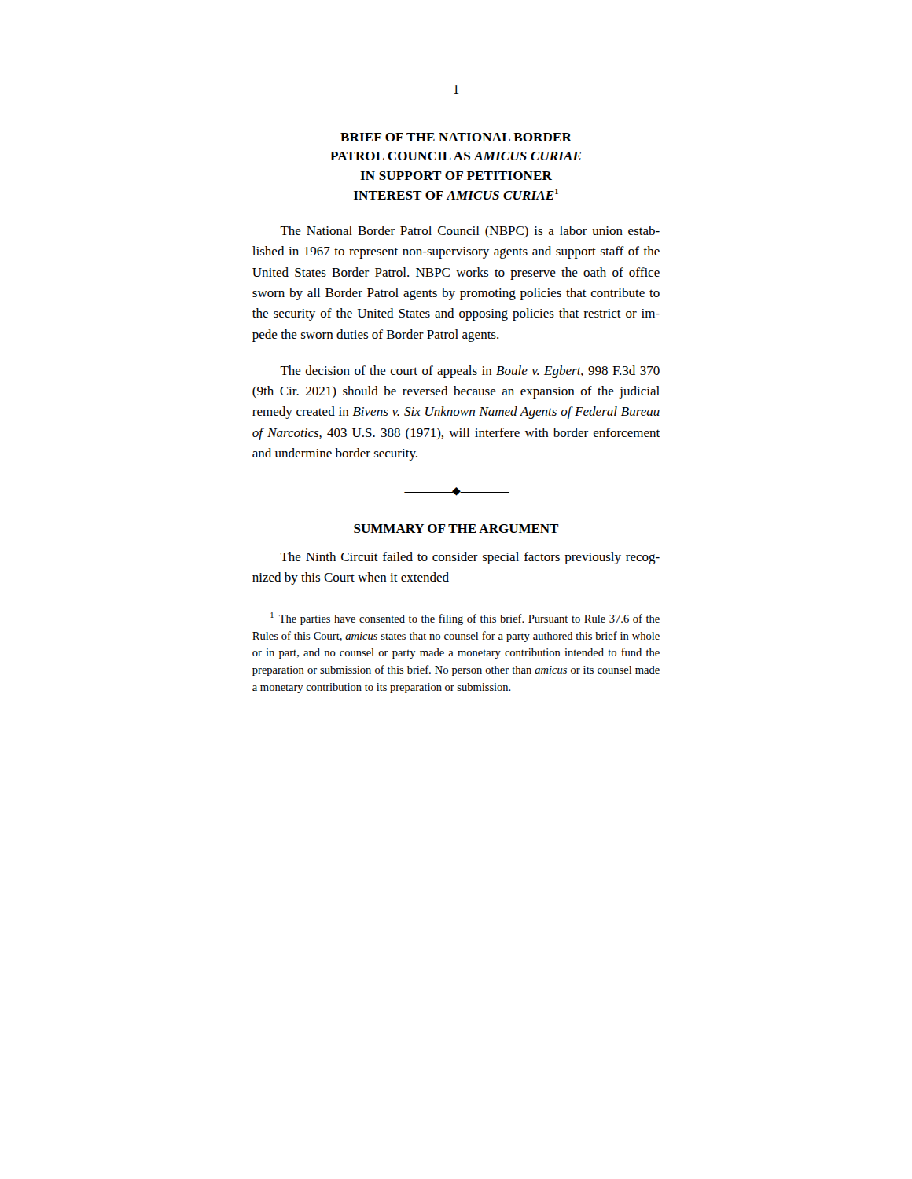1
Brief of the National Border
Patrol Council as Amicus Curiae
in Support of Petitioner
Interest of Amicus Curiae 1
The National Border Patrol Council (NBPC) is a labor union established in 1967 to represent non-supervisory agents and support staff of the United States Border Patrol. NBPC works to preserve the oath of office sworn by all Border Patrol agents by promoting policies that contribute to the security of the United States and opposing policies that restrict or impede the sworn duties of Border Patrol agents.
The decision of the court of appeals in Boule v. Egbert, 998 F.3d 370 (9th Cir. 2021) should be reversed because an expansion of the judicial remedy created in Bivens v. Six Unknown Named Agents of Federal Bureau of Narcotics, 403 U.S. 388 (1971), will interfere with border enforcement and undermine border security.
————◆————
Summary of the Argument
The Ninth Circuit failed to consider special factors previously recognized by this Court when it extended
1 The parties have consented to the filing of this brief. Pursuant to Rule 37.6 of the Rules of this Court, amicus states that no counsel for a party authored this brief in whole or in part, and no counsel or party made a monetary contribution intended to fund the preparation or submission of this brief. No person other than amicus or its counsel made a monetary contribution to its preparation or submission.